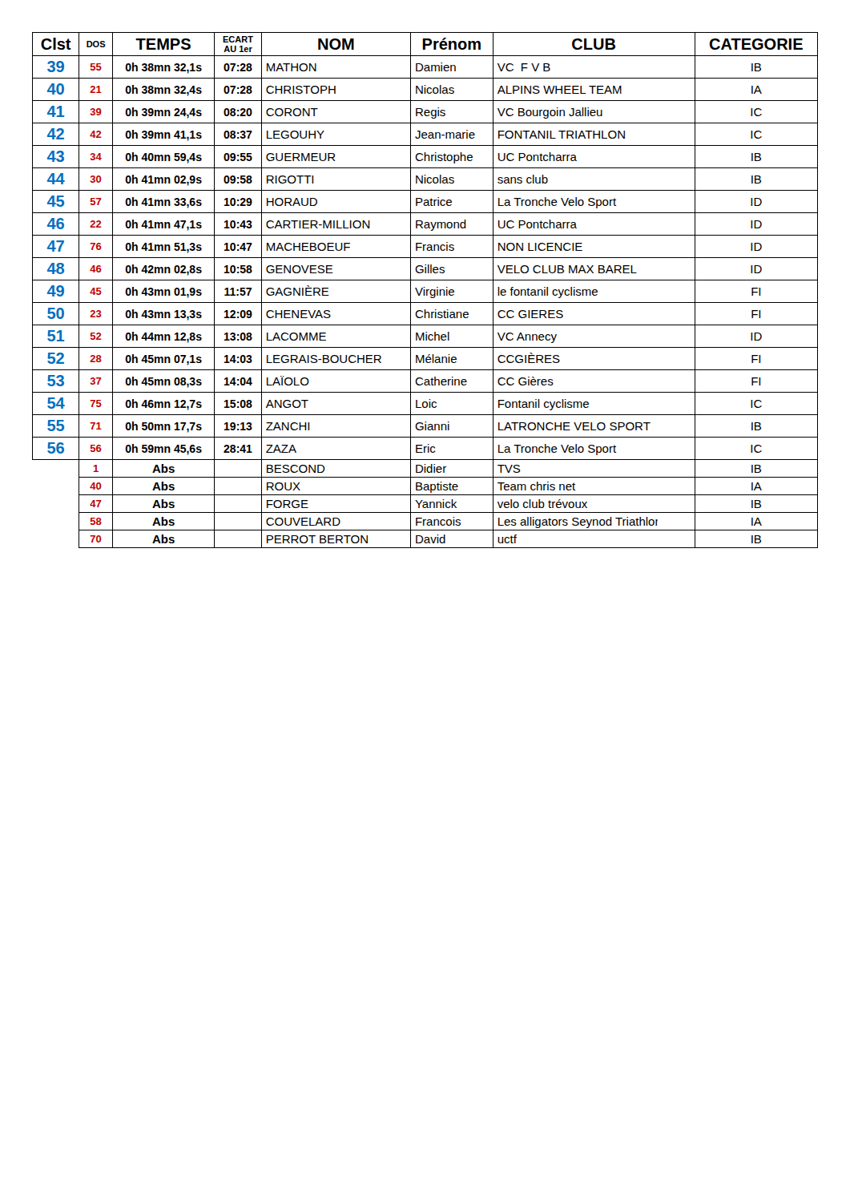| Clst | DOS | TEMPS | ECART AU 1er | NOM | Prénom | CLUB | CATEGORIE |
| --- | --- | --- | --- | --- | --- | --- | --- |
| 39 | 55 | 0h 38mn 32,1s | 07:28 | MATHON | Damien | VC F V B | IB |
| 40 | 21 | 0h 38mn 32,4s | 07:28 | CHRISTOPH | Nicolas | ALPINS WHEEL TEAM | IA |
| 41 | 39 | 0h 39mn 24,4s | 08:20 | CORONT | Regis | VC Bourgoin Jallieu | IC |
| 42 | 42 | 0h 39mn 41,1s | 08:37 | LEGOUHY | Jean-marie | FONTANIL TRIATHLON | IC |
| 43 | 34 | 0h 40mn 59,4s | 09:55 | GUERMEUR | Christophe | UC Pontcharra | IB |
| 44 | 30 | 0h 41mn 02,9s | 09:58 | RIGOTTI | Nicolas | sans club | IB |
| 45 | 57 | 0h 41mn 33,6s | 10:29 | HORAUD | Patrice | La Tronche Velo Sport | ID |
| 46 | 22 | 0h 41mn 47,1s | 10:43 | CARTIER-MILLION | Raymond | UC Pontcharra | ID |
| 47 | 76 | 0h 41mn 51,3s | 10:47 | MACHEBOEUF | Francis | NON LICENCIE | ID |
| 48 | 46 | 0h 42mn 02,8s | 10:58 | GENOVESE | Gilles | VELO CLUB MAX BAREL | ID |
| 49 | 45 | 0h 43mn 01,9s | 11:57 | GAGNIÈRE | Virginie | le fontanil cyclisme | FI |
| 50 | 23 | 0h 43mn 13,3s | 12:09 | CHENEVAS | Christiane | CC GIERES | FI |
| 51 | 52 | 0h 44mn 12,8s | 13:08 | LACOMME | Michel | VC Annecy | ID |
| 52 | 28 | 0h 45mn 07,1s | 14:03 | LEGRAIS-BOUCHER | Mélanie | CCGIÈRES | FI |
| 53 | 37 | 0h 45mn 08,3s | 14:04 | LAÏOLO | Catherine | CC Gières | FI |
| 54 | 75 | 0h 46mn 12,7s | 15:08 | ANGOT | Loic | Fontanil cyclisme | IC |
| 55 | 71 | 0h 50mn 17,7s | 19:13 | ZANCHI | Gianni | LATRONCHE VELO SPORT | IB |
| 56 | 56 | 0h 59mn 45,6s | 28:41 | ZAZA | Eric | La Tronche Velo Sport | IC |
| | 1 | Abs | | BESCOND | Didier | TVS | IB |
| | 40 | Abs | | ROUX | Baptiste | Team chris net | IA |
| | 47 | Abs | | FORGE | Yannick | velo club trévoux | IB |
| | 58 | Abs | | COUVELARD | Francois | Les alligators Seynod Triathlon | IA |
| | 70 | Abs | | PERROT BERTON | David | uctf | IB |